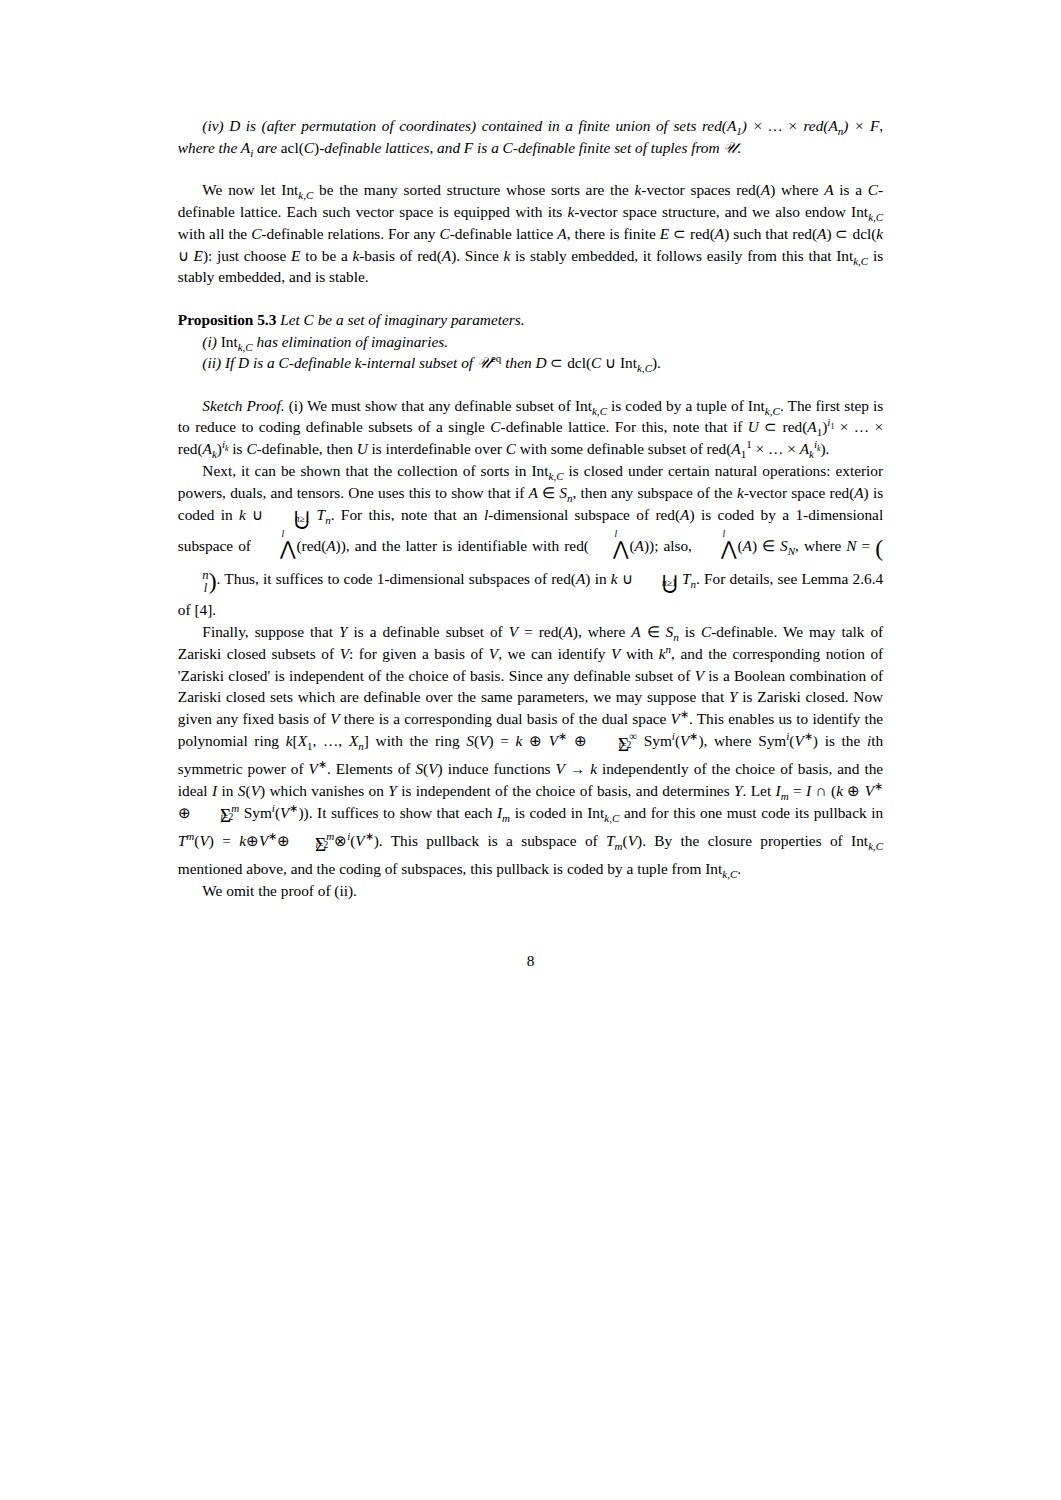(iv) D is (after permutation of coordinates) contained in a finite union of sets red(A1) × … × red(An) × F, where the Ai are acl(C)-definable lattices, and F is a C-definable finite set of tuples from 𝒰.
We now let Intk,C be the many sorted structure whose sorts are the k-vector spaces red(A) where A is a C-definable lattice. Each such vector space is equipped with its k-vector space structure, and we also endow Intk,C with all the C-definable relations. For any C-definable lattice A, there is finite E ⊂ red(A) such that red(A) ⊂ dcl(k ∪ E): just choose E to be a k-basis of red(A). Since k is stably embedded, it follows easily from this that Intk,C is stably embedded, and is stable.
Proposition 5.3 Let C be a set of imaginary parameters.
(i) Intk,C has elimination of imaginaries.
(ii) If D is a C-definable k-internal subset of 𝒰eq then D ⊂ dcl(C ∪ Intk,C).
Sketch Proof. (i) We must show that any definable subset of Intk,C is coded by a tuple of Intk,C. The first step is to reduce to coding definable subsets of a single C-definable lattice. For this, note that if U ⊂ red(A1)i1 × … × red(Ak)ik is C-definable, then U is interdefinable over C with some definable subset of red(A11 × … × Akik).
Next, it can be shown that the collection of sorts in Intk,C is closed under certain natural operations: exterior powers, duals, and tensors. One uses this to show that if A ∈ Sn, then any subspace of the k-vector space red(A) is coded in k ∪ ⋃n≥1 Tn. For this, note that an l-dimensional subspace of red(A) is coded by a 1-dimensional subspace of ⋀l(red(A)), and the latter is identifiable with red(⋀l(A)); also, ⋀l(A) ∈ SN, where N = (nl). Thus, it suffices to code 1-dimensional subspaces of red(A) in k ∪ ⋃n≥1 Tn. For details, see Lemma 2.6.4 of [4].
Finally, suppose that Y is a definable subset of V = red(A), where A ∈ Sn is C-definable. We may talk of Zariski closed subsets of V: for given a basis of V, we can identify V with kn, and the corresponding notion of 'Zariski closed' is independent of the choice of basis. Since any definable subset of V is a Boolean combination of Zariski closed sets which are definable over the same parameters, we may suppose that Y is Zariski closed. Now given any fixed basis of V there is a corresponding dual basis of the dual space V∗. This enables us to identify the polynomial ring k[X1, …, Xn] with the ring S(V) = k ⊕ V∗ ⊕ Σi=2∞ Symi(V∗), where Symi(V∗) is the ith symmetric power of V∗. Elements of S(V) induce functions V → k independently of the choice of basis, and the ideal I in S(V) which vanishes on Y is independent of the choice of basis, and determines Y. Let Im = I ∩ (k ⊕ V∗ ⊕ Σi=2m Symi(V∗)). It suffices to show that each Im is coded in Intk,C and for this one must code its pullback in Tm(V) = k⊕V∗⊕Σi=2m⊗i(V∗). This pullback is a subspace of Tm(V). By the closure properties of Intk,C mentioned above, and the coding of subspaces, this pullback is coded by a tuple from Intk,C.
We omit the proof of (ii).
8